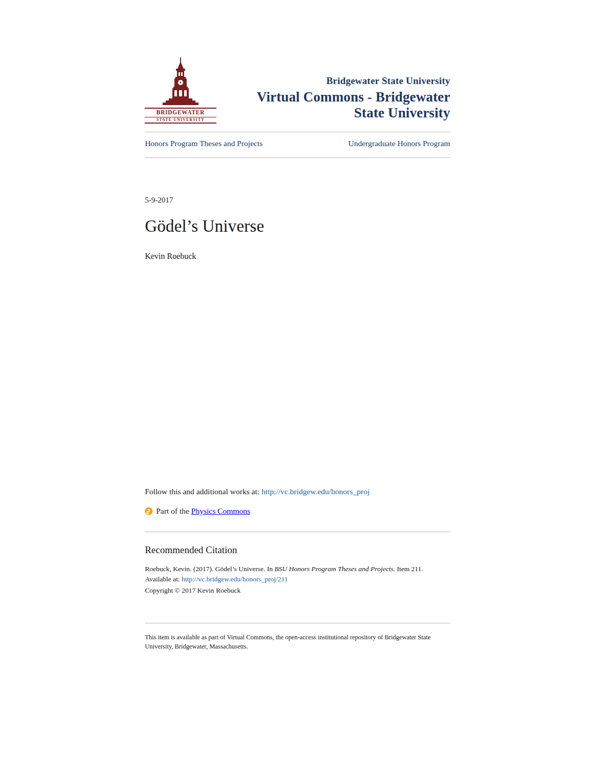BRIDGEWATER STATE UNIVERSITY
Bridgewater State University
Virtual Commons - Bridgewater State University
Honors Program Theses and Projects
Undergraduate Honors Program
5-9-2017
Gödel’s Universe
Kevin Roebuck
Follow this and additional works at: http://vc.bridgew.edu/honors_proj
Part of the Physics Commons
Recommended Citation
Roebuck, Kevin. (2017). Gödel’s Universe. In BSU Honors Program Theses and Projects. Item 211. Available at: http://vc.bridgew.edu/honors_proj/211
Copyright © 2017 Kevin Roebuck
This item is available as part of Virtual Commons, the open-access institutional repository of Bridgewater State University, Bridgewater, Massachusetts.